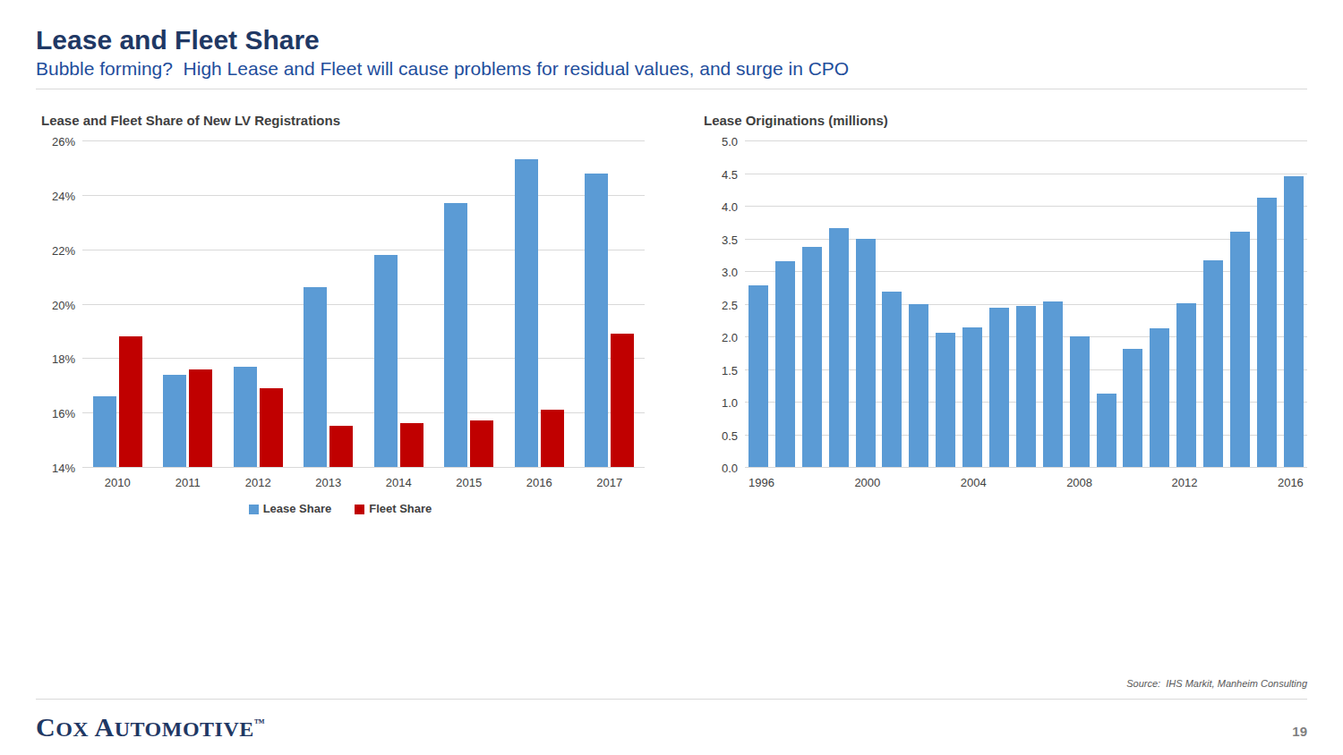Lease and Fleet Share
Bubble forming? High Lease and Fleet will cause problems for residual values, and surge in CPO
Lease and Fleet Share of New LV Registrations
26%
24%
22%
20%
18%
16%
14%
2010201120122013 2014201520162017
Lease Share Fleet Share
Lease Originations (millions)
5.0
4.5
4.0
3.5
3.0
2.5
2.0
1.5
1.0
0.5
0.0
1996 1997 1998 1999 2000 2001 2002 2003 2004 2005 2006 2007 2008 2009 2010 2011 2012 2013 2014 2015 2016
Source: IHS Markit, Manheim Consulting
COX AUTOMOTIVE™
19